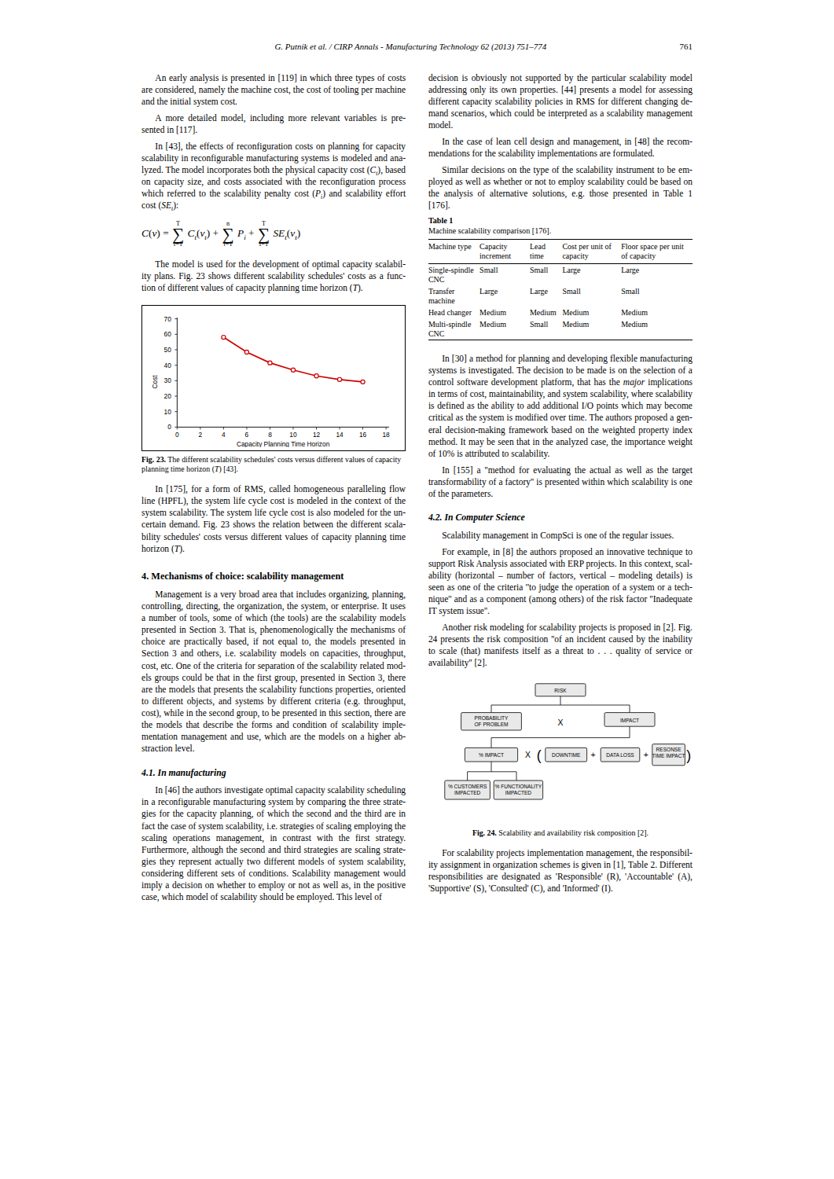G. Putnik et al. / CIRP Annals - Manufacturing Technology 62 (2013) 751–774
761
An early analysis is presented in [119] in which three types of costs are considered, namely the machine cost, the cost of tooling per machine and the initial system cost.
A more detailed model, including more relevant variables is presented in [117].
In [43], the effects of reconfiguration costs on planning for capacity scalability in reconfigurable manufacturing systems is modeled and analyzed. The model incorporates both the physical capacity cost (Ct), based on capacity size, and costs associated with the reconfiguration process which referred to the scalability penalty cost (Pi) and scalability effort cost (SEt):
C(v) = T∑t=1 Ct(vt) + n∑i=1 Pi + T∑t=1 SEt(vt)
The model is used for the development of optimal capacity scalability plans. Fig. 23 shows different scalability schedules' costs as a function of different values of capacity planning time horizon (T).
0 10 20 30 40 50 60 70 0 2 4 6 8 10 12 14 16 18 Cost Capacity Planning Time Horizon
Fig. 23. The different scalability schedules' costs versus different values of capacity planning time horizon (T) [43].
In [175], for a form of RMS, called homogeneous paralleling flow line (HPFL), the system life cycle cost is modeled in the context of the system scalability. The system life cycle cost is also modeled for the uncertain demand. Fig. 23 shows the relation between the different scalability schedules' costs versus different values of capacity planning time horizon (T).
4. Mechanisms of choice: scalability management
Management is a very broad area that includes organizing, planning, controlling, directing, the organization, the system, or enterprise. It uses a number of tools, some of which (the tools) are the scalability models presented in Section 3. That is, phenomenologically the mechanisms of choice are practically based, if not equal to, the models presented in Section 3 and others, i.e. scalability models on capacities, throughput, cost, etc. One of the criteria for separation of the scalability related models groups could be that in the first group, presented in Section 3, there are the models that presents the scalability functions properties, oriented to different objects, and systems by different criteria (e.g. throughput, cost), while in the second group, to be presented in this section, there are the models that describe the forms and condition of scalability implementation management and use, which are the models on a higher abstraction level.
4.1. In manufacturing
In [46] the authors investigate optimal capacity scalability scheduling in a reconfigurable manufacturing system by comparing the three strategies for the capacity planning, of which the second and the third are in fact the case of system scalability, i.e. strategies of scaling employing the scaling operations management, in contrast with the first strategy. Furthermore, although the second and third strategies are scaling strategies they represent actually two different models of system scalability, considering different sets of conditions. Scalability management would imply a decision on whether to employ or not as well as, in the positive case, which model of scalability should be employed. This level of
decision is obviously not supported by the particular scalability model addressing only its own properties. [44] presents a model for assessing different capacity scalability policies in RMS for different changing demand scenarios, which could be interpreted as a scalability management model.
In the case of lean cell design and management, in [48] the recommendations for the scalability implementations are formulated.
Similar decisions on the type of the scalability instrument to be employed as well as whether or not to employ scalability could be based on the analysis of alternative solutions, e.g. those presented in Table 1 [176].
Table 1 Machine scalability comparison [176].
| Machine type | Capacity increment | Lead time | Cost per unit of capacity | Floor space per unit of capacity |
| --- | --- | --- | --- | --- |
| Single-spindle CNC | Small | Small | Large | Large |
| Transfer machine | Large | Large | Small | Small |
| Head changer | Medium | Medium | Medium | Medium |
| Multi-spindle CNC | Medium | Small | Medium | Medium |
In [30] a method for planning and developing flexible manufacturing systems is investigated. The decision to be made is on the selection of a control software development platform, that has the major implications in terms of cost, maintainability, and system scalability, where scalability is defined as the ability to add additional I/O points which may become critical as the system is modified over time. The authors proposed a general decision-making framework based on the weighted property index method. It may be seen that in the analyzed case, the importance weight of 10% is attributed to scalability.
In [155] a ''method for evaluating the actual as well as the target transformability of a factory'' is presented within which scalability is one of the parameters.
4.2. In Computer Science
Scalability management in CompSci is one of the regular issues.
For example, in [8] the authors proposed an innovative technique to support Risk Analysis associated with ERP projects. In this context, scalability (horizontal – number of factors, vertical – modeling details) is seen as one of the criteria ''to judge the operation of a system or a technique'' and as a component (among others) of the risk factor ''Inadequate IT system issue''.
Another risk modeling for scalability projects is proposed in [2]. Fig. 24 presents the risk composition ''of an incident caused by the inability to scale (that) manifests itself as a threat to . . . quality of service or availability'' [2].
RISK PROBABILITY OF PROBLEM X IMPACT % IMPACT X ( DOWNTIME + DATA LOSS + RESONSE TIME IMPACT ) % CUSTOMERS IMPACTED % FUNCTIONALITY IMPACTED
Fig. 24. Scalability and availability risk composition [2].
For scalability projects implementation management, the responsibility assignment in organization schemes is given in [1], Table 2. Different responsibilities are designated as 'Responsible' (R), 'Accountable' (A), 'Supportive' (S), 'Consulted' (C), and 'Informed' (I).